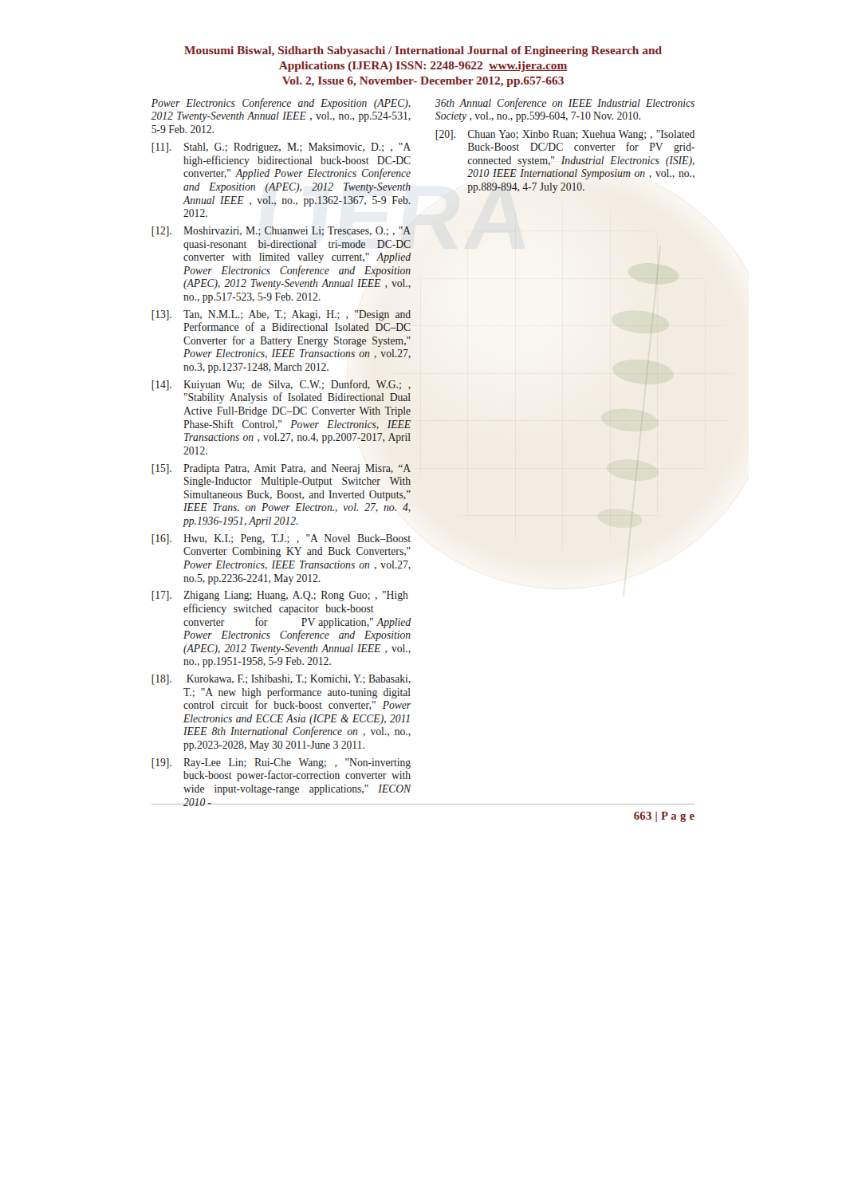IJERA
Mousumi Biswal, Sidharth Sabyasachi / International Journal of Engineering Research and
Applications (IJERA) ISSN: 2248-9622 www.ijera.com
Vol. 2, Issue 6, November- December 2012, pp.657-663
Power Electronics Conference and Exposition (APEC), 2012 Twenty-Seventh Annual IEEE , vol., no., pp.524-531, 5-9 Feb. 2012.
[11]. Stahl, G.; Rodriguez, M.; Maksimovic, D.; , "A high-efficiency bidirectional buck-boost DC-DC converter," Applied Power Electronics Conference and Exposition (APEC), 2012 Twenty-Seventh Annual IEEE , vol., no., pp.1362-1367, 5-9 Feb. 2012.
[12]. Moshirvaziri, M.; Chuanwei Li; Trescases, O.; , "A quasi-resonant bi-directional tri-mode DC-DC converter with limited valley current," Applied Power Electronics Conference and Exposition (APEC), 2012 Twenty-Seventh Annual IEEE , vol., no., pp.517-523, 5-9 Feb. 2012.
[13]. Tan, N.M.L.; Abe, T.; Akagi, H.; , "Design and Performance of a Bidirectional Isolated DC–DC Converter for a Battery Energy Storage System," Power Electronics, IEEE Transactions on , vol.27, no.3, pp.1237-1248, March 2012.
[14]. Kuiyuan Wu; de Silva, C.W.; Dunford, W.G.; , "Stability Analysis of Isolated Bidirectional Dual Active Full-Bridge DC–DC Converter With Triple Phase-Shift Control," Power Electronics, IEEE Transactions on , vol.27, no.4, pp.2007-2017, April 2012.
[15]. Pradipta Patra, Amit Patra, and Neeraj Misra, “A Single-Inductor Multiple-Output Switcher With Simultaneous Buck, Boost, and Inverted Outputs,” IEEE Trans. on Power Electron., vol. 27, no. 4, pp.1936-1951, April 2012.
[16]. Hwu, K.I.; Peng, T.J.; , "A Novel Buck–Boost Converter Combining KY and Buck Converters," Power Electronics, IEEE Transactions on , vol.27, no.5, pp.2236-2241, May 2012.
[17]. Zhigang Liang; Huang, A.Q.; Rong Guo; , "High efficiency switched capacitor buck-boost converter for PV application," Applied Power Electronics Conference and Exposition (APEC), 2012 Twenty-Seventh Annual IEEE , vol., no., pp.1951-1958, 5-9 Feb. 2012.
[18]. Kurokawa, F.; Ishibashi, T.; Komichi, Y.; Babasaki, T.; "A new high performance auto-tuning digital control circuit for buck-boost converter," Power Electronics and ECCE Asia (ICPE & ECCE), 2011 IEEE 8th International Conference on , vol., no., pp.2023-2028, May 30 2011-June 3 2011.
[19]. Ray-Lee Lin; Rui-Che Wang; , "Non-inverting buck-boost power-factor-correction converter with wide input-voltage-range applications," IECON 2010 -
36th Annual Conference on IEEE Industrial Electronics Society , vol., no., pp.599-604, 7-10 Nov. 2010.
[20]. Chuan Yao; Xinbo Ruan; Xuehua Wang; , "Isolated Buck-Boost DC/DC converter for PV grid-connected system," Industrial Electronics (ISIE), 2010 IEEE International Symposium on , vol., no., pp.889-894, 4-7 July 2010.
663 | P a g e